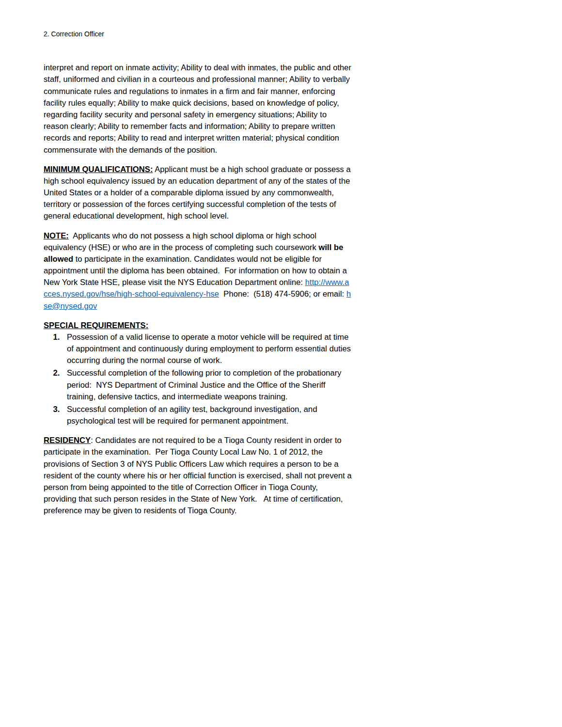2. Correction Officer
interpret and report on inmate activity; Ability to deal with inmates, the public and other staff, uniformed and civilian in a courteous and professional manner; Ability to verbally communicate rules and regulations to inmates in a firm and fair manner, enforcing facility rules equally; Ability to make quick decisions, based on knowledge of policy, regarding facility security and personal safety in emergency situations; Ability to reason clearly; Ability to remember facts and information; Ability to prepare written records and reports; Ability to read and interpret written material; physical condition commensurate with the demands of the position.
MINIMUM QUALIFICATIONS: Applicant must be a high school graduate or possess a high school equivalency issued by an education department of any of the states of the United States or a holder of a comparable diploma issued by any commonwealth, territory or possession of the forces certifying successful completion of the tests of general educational development, high school level.
NOTE: Applicants who do not possess a high school diploma or high school equivalency (HSE) or who are in the process of completing such coursework will be allowed to participate in the examination. Candidates would not be eligible for appointment until the diploma has been obtained. For information on how to obtain a New York State HSE, please visit the NYS Education Department online: http://www.acces.nysed.gov/hse/high-school-equivalency-hse Phone: (518) 474-5906; or email: hse@nysed.gov
SPECIAL REQUIREMENTS:
Possession of a valid license to operate a motor vehicle will be required at time of appointment and continuously during employment to perform essential duties occurring during the normal course of work.
Successful completion of the following prior to completion of the probationary period: NYS Department of Criminal Justice and the Office of the Sheriff training, defensive tactics, and intermediate weapons training.
Successful completion of an agility test, background investigation, and psychological test will be required for permanent appointment.
RESIDENCY: Candidates are not required to be a Tioga County resident in order to participate in the examination. Per Tioga County Local Law No. 1 of 2012, the provisions of Section 3 of NYS Public Officers Law which requires a person to be a resident of the county where his or her official function is exercised, shall not prevent a person from being appointed to the title of Correction Officer in Tioga County, providing that such person resides in the State of New York. At time of certification, preference may be given to residents of Tioga County.